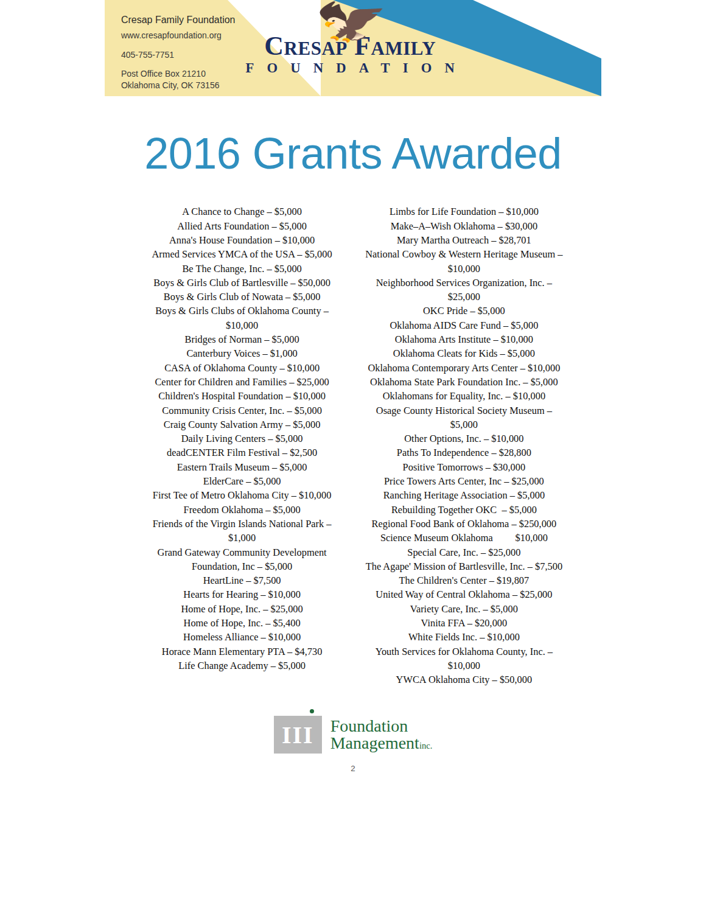Cresap Family Foundation
www.cresapfoundation.org
405-755-7751
Post Office Box 21210
Oklahoma City, OK 73156
🦅
Cresap Family
FOUNDATION
2016 Grants Awarded
A Chance to Change – $5,000
Allied Arts Foundation – $5,000
Anna's House Foundation – $10,000
Armed Services YMCA of the USA – $5,000
Be The Change, Inc. – $5,000
Boys & Girls Club of Bartlesville – $50,000
Boys & Girls Club of Nowata – $5,000
Boys & Girls Clubs of Oklahoma County – $10,000
Bridges of Norman – $5,000
Canterbury Voices – $1,000
CASA of Oklahoma County – $10,000
Center for Children and Families – $25,000
Children's Hospital Foundation – $10,000
Community Crisis Center, Inc. – $5,000
Craig County Salvation Army – $5,000
Daily Living Centers – $5,000
deadCENTER Film Festival – $2,500
Eastern Trails Museum – $5,000
ElderCare – $5,000
First Tee of Metro Oklahoma City – $10,000
Freedom Oklahoma – $5,000
Friends of the Virgin Islands National Park – $1,000
Grand Gateway Community DevelopmentFoundation, Inc – $5,000
HeartLine – $7,500
Hearts for Hearing – $10,000
Home of Hope, Inc. – $25,000
Home of Hope, Inc. – $5,400
Homeless Alliance – $10,000
Horace Mann Elementary PTA – $4,730
Life Change Academy – $5,000
Limbs for Life Foundation – $10,000
Make–A–Wish Oklahoma – $30,000
Mary Martha Outreach – $28,701
National Cowboy & Western Heritage Museum –$10,000
Neighborhood Services Organization, Inc. – $25,000
OKC Pride – $5,000
Oklahoma AIDS Care Fund – $5,000
Oklahoma Arts Institute – $10,000
Oklahoma Cleats for Kids – $5,000
Oklahoma Contemporary Arts Center – $10,000
Oklahoma State Park Foundation Inc. – $5,000
Oklahomans for Equality, Inc. – $10,000
Osage County Historical Society Museum – $5,000
Other Options, Inc. – $10,000
Paths To Independence – $28,800
Positive Tomorrows – $30,000
Price Towers Arts Center, Inc – $25,000
Ranching Heritage Association – $5,000
Rebuilding Together OKC – $5,000
Regional Food Bank of Oklahoma – $250,000
Science Museum Oklahoma $10,000
Special Care, Inc. – $25,000
The Agape' Mission of Bartlesville, Inc. – $7,500
The Children's Center – $19,807
United Way of Central Oklahoma – $25,000
Variety Care, Inc. – $5,000
Vinita FFA – $20,000
White Fields Inc. – $10,000
Youth Services for Oklahoma County, Inc. – $10,000
YWCA Oklahoma City – $50,000
III
Foundation
Managementinc.
2